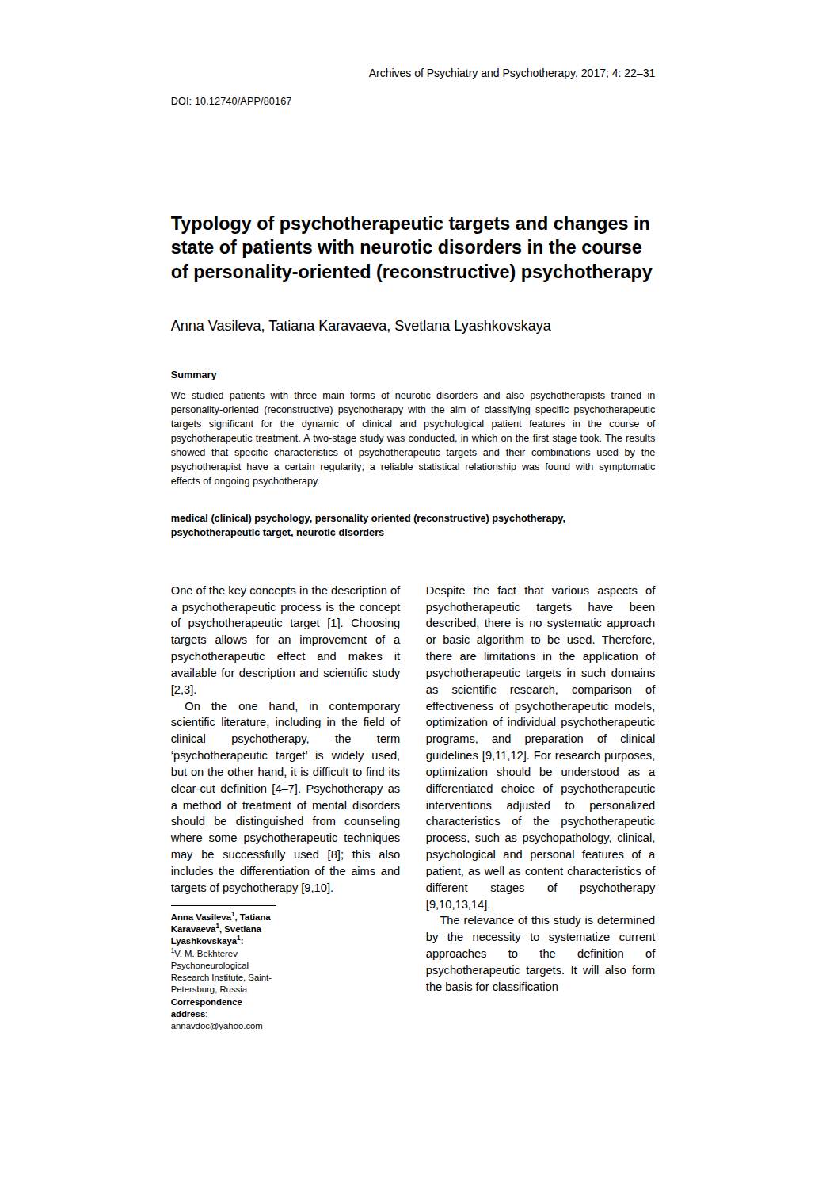Archives of Psychiatry and Psychotherapy, 2017; 4: 22–31
DOI: 10.12740/APP/80167
Typology of psychotherapeutic targets and changes in state of patients with neurotic disorders in the course of personality-oriented (reconstructive) psychotherapy
Anna Vasileva, Tatiana Karavaeva, Svetlana Lyashkovskaya
Summary
We studied patients with three main forms of neurotic disorders and also psychotherapists trained in personality-oriented (reconstructive) psychotherapy with the aim of classifying specific psychotherapeutic targets significant for the dynamic of clinical and psychological patient features in the course of psychotherapeutic treatment. A two-stage study was conducted, in which on the first stage took. The results showed that specific characteristics of psychotherapeutic targets and their combinations used by the psychotherapist have a certain regularity; a reliable statistical relationship was found with symptomatic effects of ongoing psychotherapy.
medical (clinical) psychology, personality oriented (reconstructive) psychotherapy, psychotherapeutic target, neurotic disorders
One of the key concepts in the description of a psychotherapeutic process is the concept of psychotherapeutic target [1]. Choosing targets allows for an improvement of a psychotherapeutic effect and makes it available for description and scientific study [2,3].
On the one hand, in contemporary scientific literature, including in the field of clinical psychotherapy, the term ‘psychotherapeutic target’ is widely used, but on the other hand, it is difficult to find its clear-cut definition [4–7]. Psychotherapy as a method of treatment of mental disorders should be distinguished from counseling where some psychotherapeutic techniques may be successfully used [8]; this also includes the differentiation of the aims and targets of psychotherapy [9,10].
Anna Vasileva1, Tatiana Karavaeva1, Svetlana Lyashkovskaya1:
1V. M. Bekhterev Psychoneurological Research Institute, Saint-Petersburg, Russia
Correspondence address: annavdoc@yahoo.com
Despite the fact that various aspects of psychotherapeutic targets have been described, there is no systematic approach or basic algorithm to be used. Therefore, there are limitations in the application of psychotherapeutic targets in such domains as scientific research, comparison of effectiveness of psychotherapeutic models, optimization of individual psychotherapeutic programs, and preparation of clinical guidelines [9,11,12]. For research purposes, optimization should be understood as a differentiated choice of psychotherapeutic interventions adjusted to personalized characteristics of the psychotherapeutic process, such as psychopathology, clinical, psychological and personal features of a patient, as well as content characteristics of different stages of psychotherapy [9,10,13,14].
The relevance of this study is determined by the necessity to systematize current approaches to the definition of psychotherapeutic targets. It will also form the basis for classification